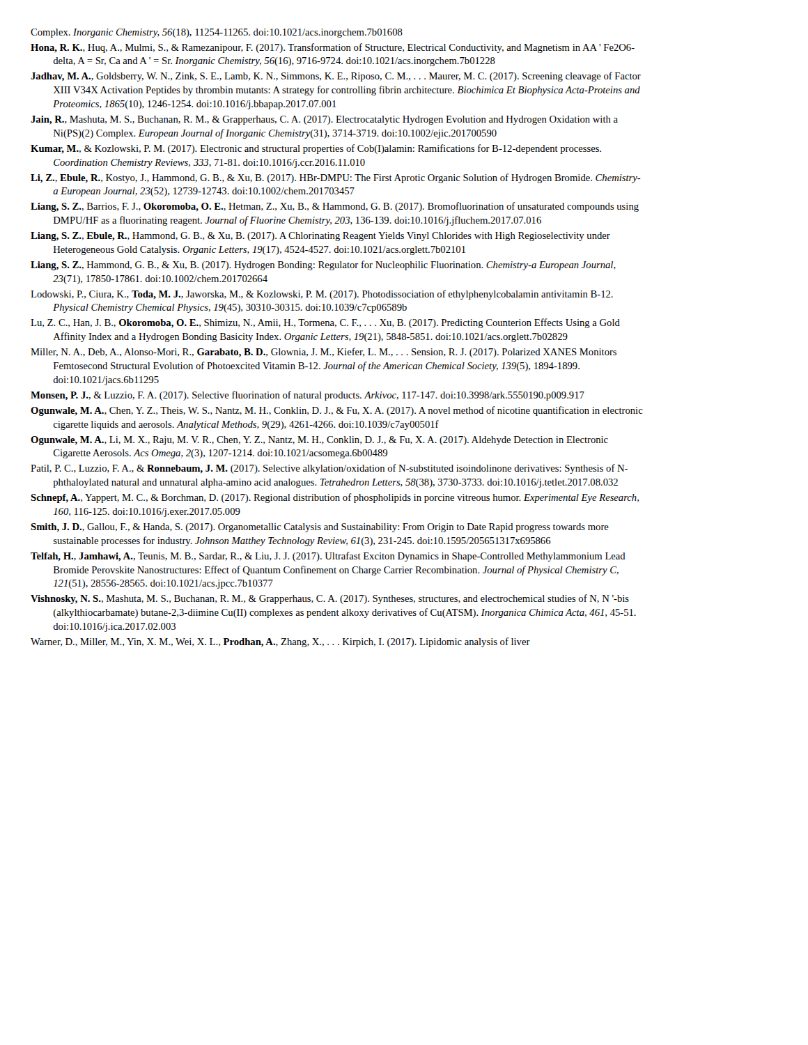Complex. Inorganic Chemistry, 56(18), 11254-11265. doi:10.1021/acs.inorgchem.7b01608
Hona, R. K., Huq, A., Mulmi, S., & Ramezanipour, F. (2017). Transformation of Structure, Electrical Conductivity, and Magnetism in AA ' Fe2O6-delta, A = Sr, Ca and A ' = Sr. Inorganic Chemistry, 56(16), 9716-9724. doi:10.1021/acs.inorgchem.7b01228
Jadhav, M. A., Goldsberry, W. N., Zink, S. E., Lamb, K. N., Simmons, K. E., Riposo, C. M., . . . Maurer, M. C. (2017). Screening cleavage of Factor XIII V34X Activation Peptides by thrombin mutants: A strategy for controlling fibrin architecture. Biochimica Et Biophysica Acta-Proteins and Proteomics, 1865(10), 1246-1254. doi:10.1016/j.bbapap.2017.07.001
Jain, R., Mashuta, M. S., Buchanan, R. M., & Grapperhaus, C. A. (2017). Electrocatalytic Hydrogen Evolution and Hydrogen Oxidation with a Ni(PS)(2) Complex. European Journal of Inorganic Chemistry(31), 3714-3719. doi:10.1002/ejic.201700590
Kumar, M., & Kozlowski, P. M. (2017). Electronic and structural properties of Cob(I)alamin: Ramifications for B-12-dependent processes. Coordination Chemistry Reviews, 333, 71-81. doi:10.1016/j.ccr.2016.11.010
Li, Z., Ebule, R., Kostyo, J., Hammond, G. B., & Xu, B. (2017). HBr-DMPU: The First Aprotic Organic Solution of Hydrogen Bromide. Chemistry-a European Journal, 23(52), 12739-12743. doi:10.1002/chem.201703457
Liang, S. Z., Barrios, F. J., Okoromoba, O. E., Hetman, Z., Xu, B., & Hammond, G. B. (2017). Bromofluorination of unsaturated compounds using DMPU/HF as a fluorinating reagent. Journal of Fluorine Chemistry, 203, 136-139. doi:10.1016/j.jfluchem.2017.07.016
Liang, S. Z., Ebule, R., Hammond, G. B., & Xu, B. (2017). A Chlorinating Reagent Yields Vinyl Chlorides with High Regioselectivity under Heterogeneous Gold Catalysis. Organic Letters, 19(17), 4524-4527. doi:10.1021/acs.orglett.7b02101
Liang, S. Z., Hammond, G. B., & Xu, B. (2017). Hydrogen Bonding: Regulator for Nucleophilic Fluorination. Chemistry-a European Journal, 23(71), 17850-17861. doi:10.1002/chem.201702664
Lodowski, P., Ciura, K., Toda, M. J., Jaworska, M., & Kozlowski, P. M. (2017). Photodissociation of ethylphenylcobalamin antivitamin B-12. Physical Chemistry Chemical Physics, 19(45), 30310-30315. doi:10.1039/c7cp06589b
Lu, Z. C., Han, J. B., Okoromoba, O. E., Shimizu, N., Amii, H., Tormena, C. F., . . . Xu, B. (2017). Predicting Counterion Effects Using a Gold Affinity Index and a Hydrogen Bonding Basicity Index. Organic Letters, 19(21), 5848-5851. doi:10.1021/acs.orglett.7b02829
Miller, N. A., Deb, A., Alonso-Mori, R., Garabato, B. D., Glownia, J. M., Kiefer, L. M., . . . Sension, R. J. (2017). Polarized XANES Monitors Femtosecond Structural Evolution of Photoexcited Vitamin B-12. Journal of the American Chemical Society, 139(5), 1894-1899. doi:10.1021/jacs.6b11295
Monsen, P. J., & Luzzio, F. A. (2017). Selective fluorination of natural products. Arkivoc, 117-147. doi:10.3998/ark.5550190.p009.917
Ogunwale, M. A., Chen, Y. Z., Theis, W. S., Nantz, M. H., Conklin, D. J., & Fu, X. A. (2017). A novel method of nicotine quantification in electronic cigarette liquids and aerosols. Analytical Methods, 9(29), 4261-4266. doi:10.1039/c7ay00501f
Ogunwale, M. A., Li, M. X., Raju, M. V. R., Chen, Y. Z., Nantz, M. H., Conklin, D. J., & Fu, X. A. (2017). Aldehyde Detection in Electronic Cigarette Aerosols. Acs Omega, 2(3), 1207-1214. doi:10.1021/acsomega.6b00489
Patil, P. C., Luzzio, F. A., & Ronnebaum, J. M. (2017). Selective alkylation/oxidation of N-substituted isoindolinone derivatives: Synthesis of N-phthaloylated natural and unnatural alpha-amino acid analogues. Tetrahedron Letters, 58(38), 3730-3733. doi:10.1016/j.tetlet.2017.08.032
Schnepf, A., Yappert, M. C., & Borchman, D. (2017). Regional distribution of phospholipids in porcine vitreous humor. Experimental Eye Research, 160, 116-125. doi:10.1016/j.exer.2017.05.009
Smith, J. D., Gallou, F., & Handa, S. (2017). Organometallic Catalysis and Sustainability: From Origin to Date Rapid progress towards more sustainable processes for industry. Johnson Matthey Technology Review, 61(3), 231-245. doi:10.1595/205651317x695866
Telfah, H., Jamhawi, A., Teunis, M. B., Sardar, R., & Liu, J. J. (2017). Ultrafast Exciton Dynamics in Shape-Controlled Methylammonium Lead Bromide Perovskite Nanostructures: Effect of Quantum Confinement on Charge Carrier Recombination. Journal of Physical Chemistry C, 121(51), 28556-28565. doi:10.1021/acs.jpcc.7b10377
Vishnosky, N. S., Mashuta, M. S., Buchanan, R. M., & Grapperhaus, C. A. (2017). Syntheses, structures, and electrochemical studies of N, N '-bis (alkylthiocarbamate) butane-2,3-diimine Cu(II) complexes as pendent alkoxy derivatives of Cu(ATSM). Inorganica Chimica Acta, 461, 45-51. doi:10.1016/j.ica.2017.02.003
Warner, D., Miller, M., Yin, X. M., Wei, X. L., Prodhan, A., Zhang, X., . . . Kirpich, I. (2017). Lipidomic analysis of liver